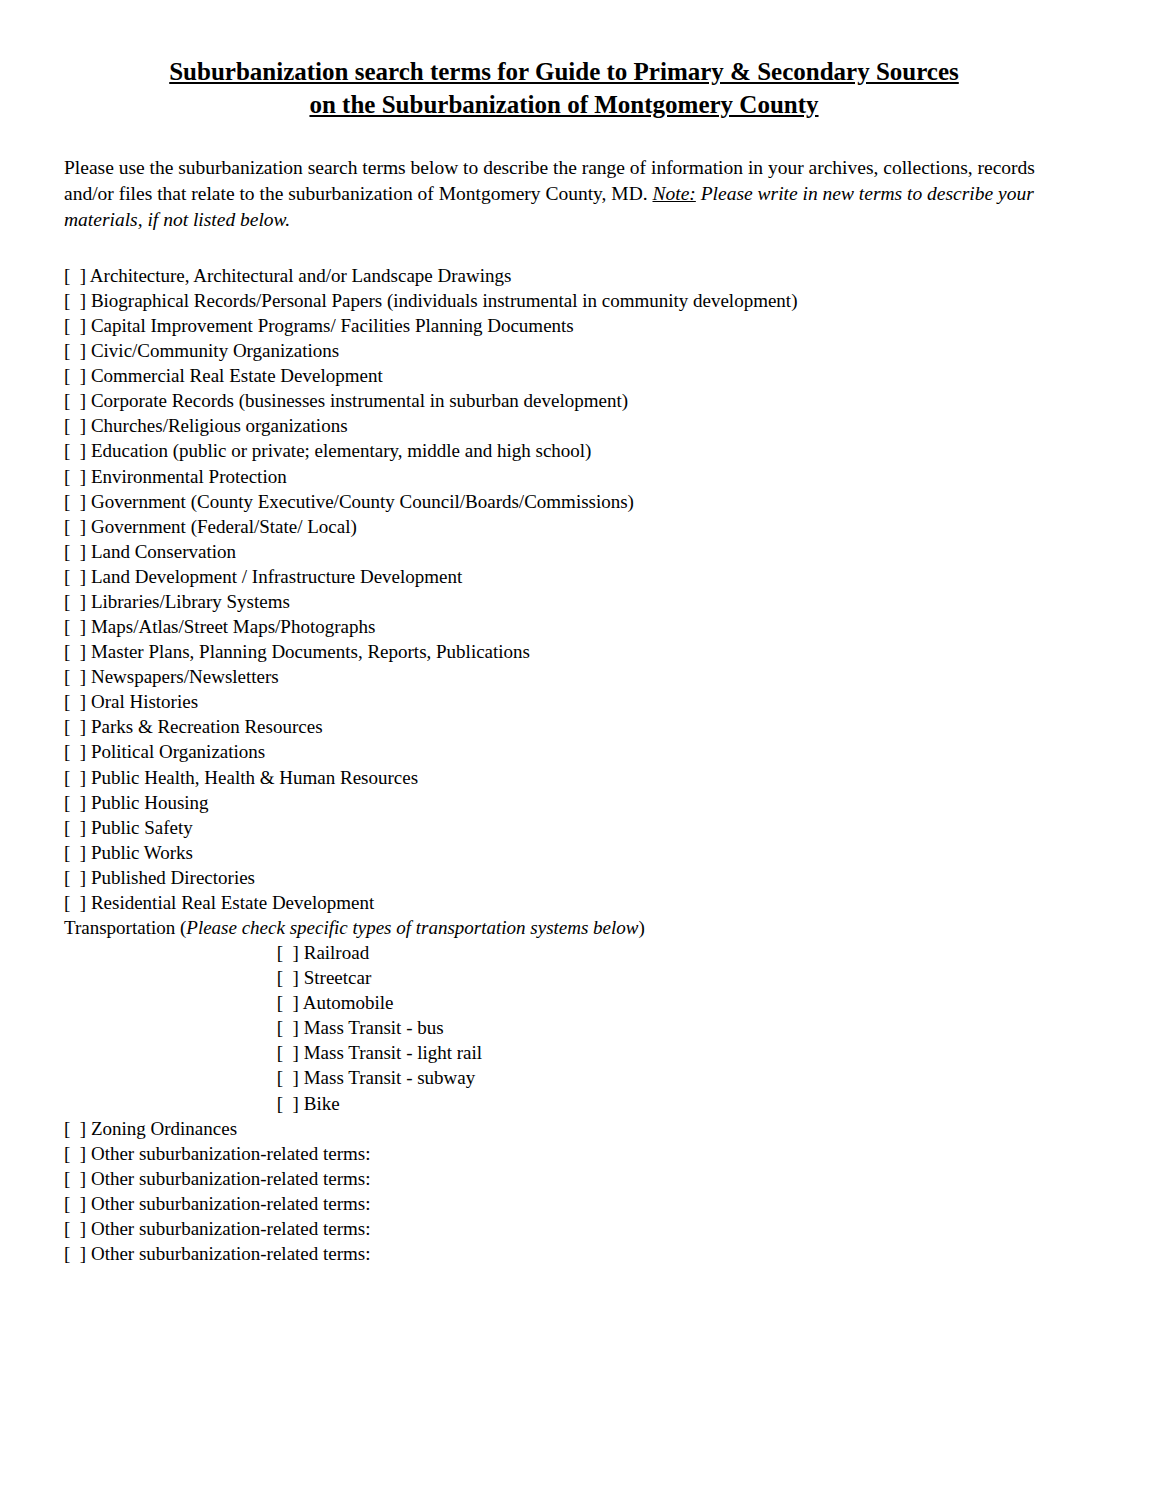Suburbanization search terms for Guide to Primary & Secondary Sources
on the Suburbanization of Montgomery County
Please use the suburbanization search terms below to describe the range of information in your archives, collections, records and/or files that relate to the suburbanization of Montgomery County, MD. Note: Please write in new terms to describe your materials, if not listed below.
Architecture, Architectural and/or Landscape Drawings
Biographical Records/Personal Papers (individuals instrumental in community development)
Capital Improvement Programs/ Facilities Planning Documents
Civic/Community Organizations
Commercial Real Estate Development
Corporate Records (businesses instrumental in suburban development)
Churches/Religious organizations
Education (public or private; elementary, middle and high school)
Environmental Protection
Government (County Executive/County Council/Boards/Commissions)
Government (Federal/State/ Local)
Land Conservation
Land Development / Infrastructure Development
Libraries/Library Systems
Maps/Atlas/Street Maps/Photographs
Master Plans, Planning Documents, Reports, Publications
Newspapers/Newsletters
Oral Histories
Parks & Recreation Resources
Political Organizations
Public Health, Health & Human Resources
Public Housing
Public Safety
Public Works
Published Directories
Residential Real Estate Development
Transportation (Please check specific types of transportation systems below)
Railroad
Streetcar
Automobile
Mass Transit - bus
Mass Transit - light rail
Mass Transit - subway
Bike
Zoning Ordinances
Other suburbanization-related terms:
Other suburbanization-related terms:
Other suburbanization-related terms:
Other suburbanization-related terms:
Other suburbanization-related terms: